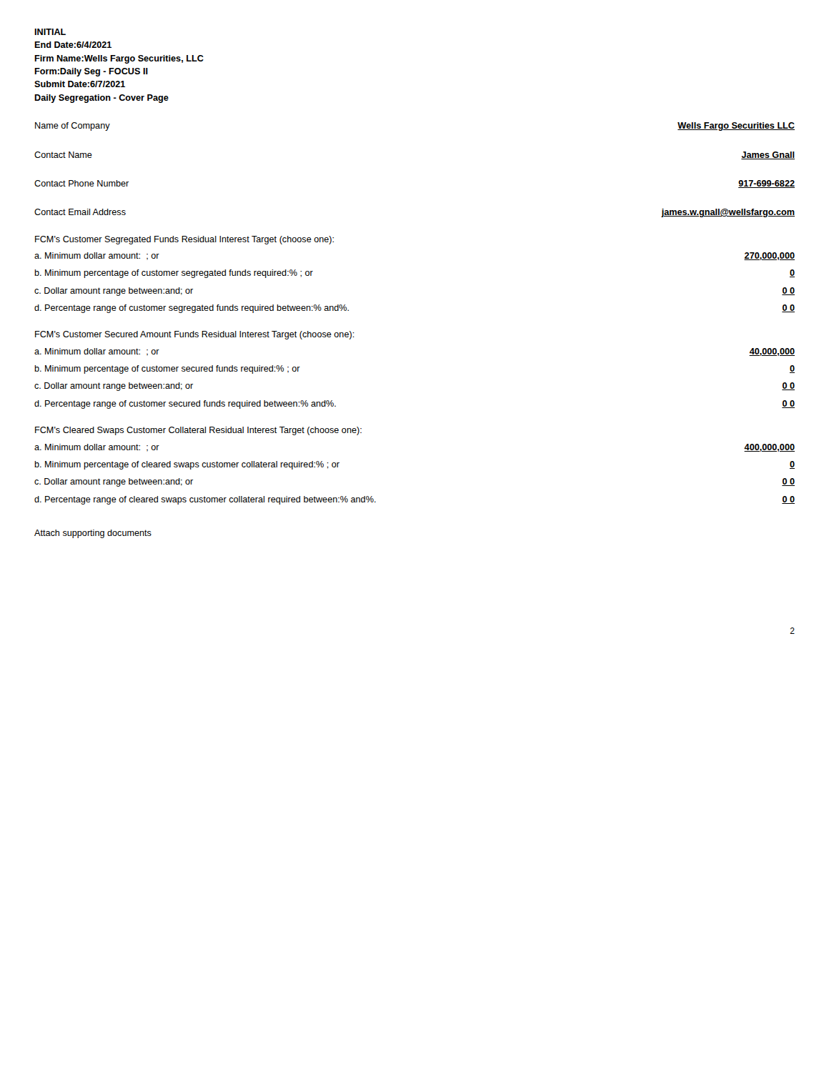INITIAL
End Date:6/4/2021
Firm Name:Wells Fargo Securities, LLC
Form:Daily Seg - FOCUS II
Submit Date:6/7/2021
Daily Segregation - Cover Page
| Name of Company | Wells Fargo Securities LLC |
| Contact Name | James Gnall |
| Contact Phone Number | 917-699-6822 |
| Contact Email Address | james.w.gnall@wellsfargo.com |
FCM's Customer Segregated Funds Residual Interest Target (choose one):
| a. Minimum dollar amount: ; or | 270,000,000 |
| b. Minimum percentage of customer segregated funds required:% ; or | 0 |
| c. Dollar amount range between:and; or | 0 0 |
| d. Percentage range of customer segregated funds required between:% and%. | 0 0 |
FCM's Customer Secured Amount Funds Residual Interest Target (choose one):
| a. Minimum dollar amount: ; or | 40,000,000 |
| b. Minimum percentage of customer secured funds required:% ; or | 0 |
| c. Dollar amount range between:and; or | 0 0 |
| d. Percentage range of customer secured funds required between:% and%. | 0 0 |
FCM's Cleared Swaps Customer Collateral Residual Interest Target (choose one):
| a. Minimum dollar amount: ; or | 400,000,000 |
| b. Minimum percentage of cleared swaps customer collateral required:% ; or | 0 |
| c. Dollar amount range between:and; or | 0 0 |
| d. Percentage range of cleared swaps customer collateral required between:% and%. | 0 0 |
Attach supporting documents
2